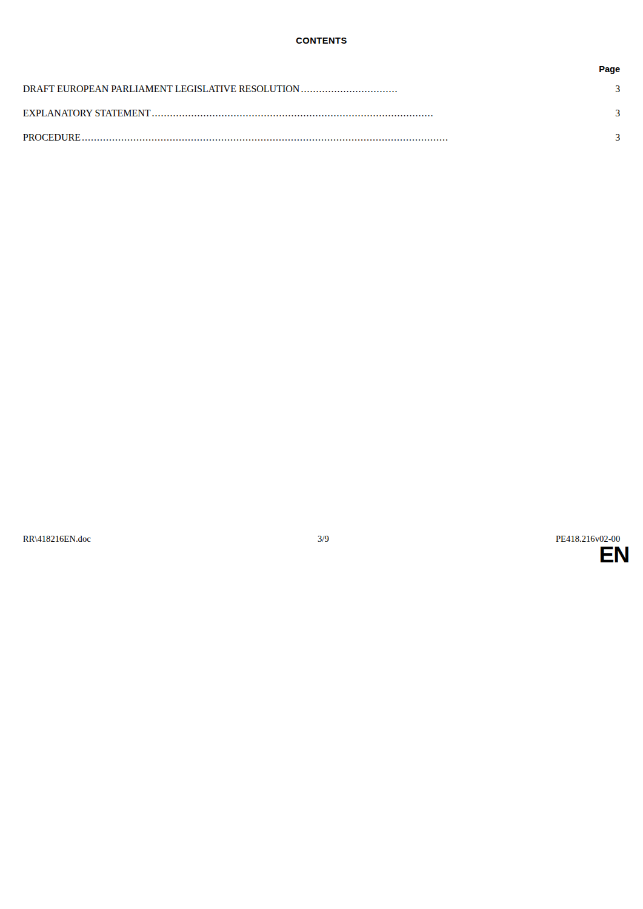CONTENTS
Page
DRAFT EUROPEAN PARLIAMENT LEGISLATIVE RESOLUTION ................................ 3
EXPLANATORY STATEMENT ............................................................................................. 3
PROCEDURE ......................................................................................................................... 3
RR\418216EN.doc 3/9 PE418.216v02-00
EN